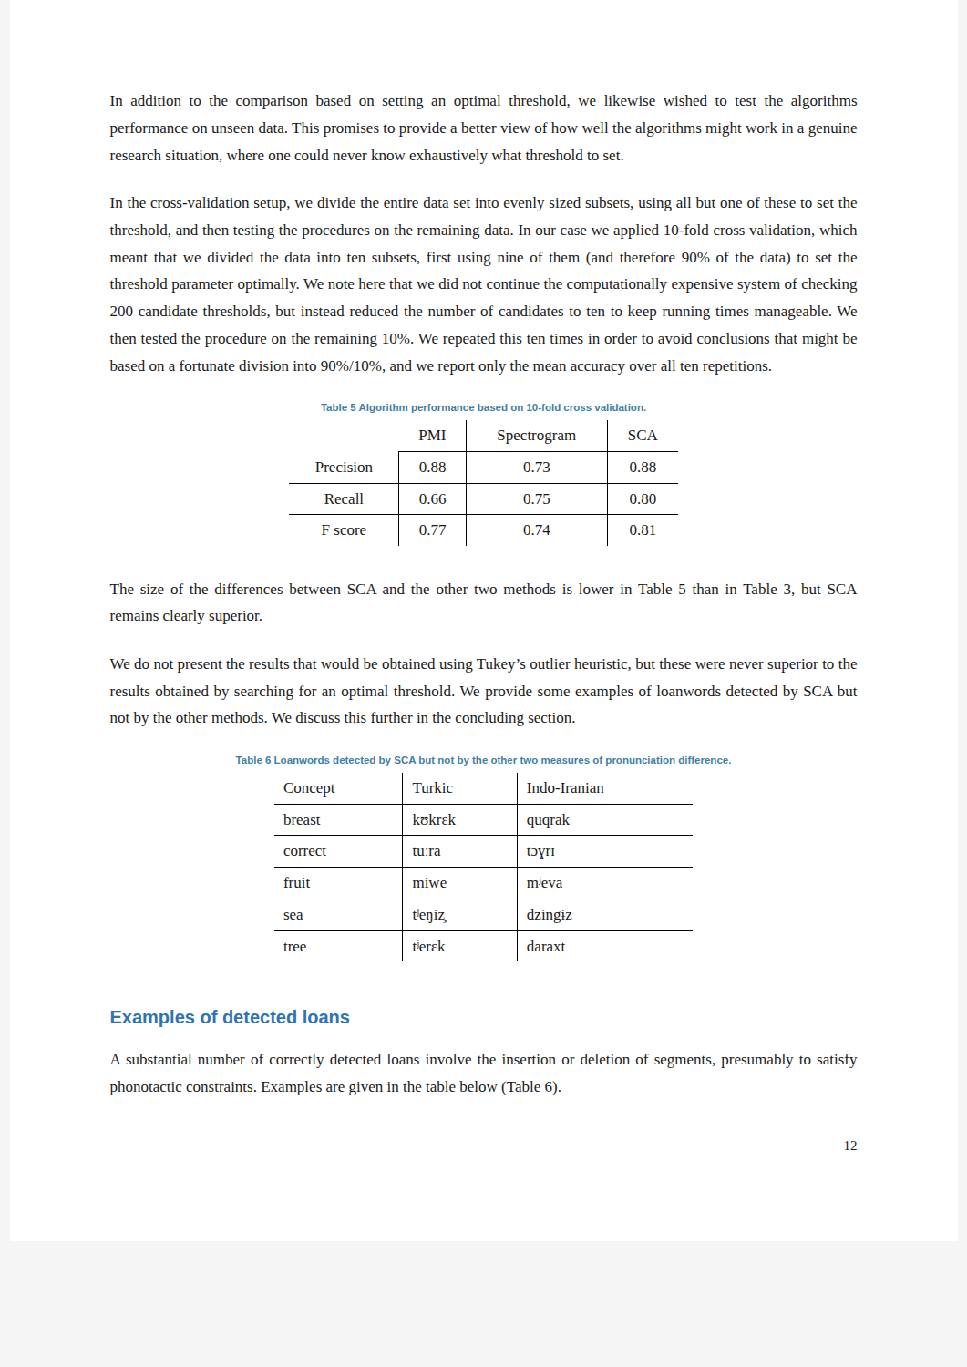In addition to the comparison based on setting an optimal threshold, we likewise wished to test the algorithms performance on unseen data. This promises to provide a better view of how well the algorithms might work in a genuine research situation, where one could never know exhaustively what threshold to set.
In the cross-validation setup, we divide the entire data set into evenly sized subsets, using all but one of these to set the threshold, and then testing the procedures on the remaining data. In our case we applied 10-fold cross validation, which meant that we divided the data into ten subsets, first using nine of them (and therefore 90% of the data) to set the threshold parameter optimally. We note here that we did not continue the computationally expensive system of checking 200 candidate thresholds, but instead reduced the number of candidates to ten to keep running times manageable. We then tested the procedure on the remaining 10%. We repeated this ten times in order to avoid conclusions that might be based on a fortunate division into 90%/10%, and we report only the mean accuracy over all ten repetitions.
Table 5 Algorithm performance based on 10-fold cross validation.
| | PMI | Spectrogram | SCA |
| --- | --- | --- | --- |
| Precision | 0.88 | 0.73 | 0.88 |
| Recall | 0.66 | 0.75 | 0.80 |
| F score | 0.77 | 0.74 | 0.81 |
The size of the differences between SCA and the other two methods is lower in Table 5 than in Table 3, but SCA remains clearly superior.
We do not present the results that would be obtained using Tukey’s outlier heuristic, but these were never superior to the results obtained by searching for an optimal threshold. We provide some examples of loanwords detected by SCA but not by the other methods. We discuss this further in the concluding section.
Table 6 Loanwords detected by SCA but not by the other two measures of pronunciation difference.
| Concept | Turkic | Indo-Iranian |
| --- | --- | --- |
| breast | kʊkrɛk | quqrak |
| correct | tuːra | tɔɣrɪ |
| fruit | miwe | mʲeva |
| sea | tʲeŋiz̧ | dzingɨz |
| tree | tʲerɛk | daraxt |
Examples of detected loans
A substantial number of correctly detected loans involve the insertion or deletion of segments, presumably to satisfy phonotactic constraints. Examples are given in the table below (Table 6).
12